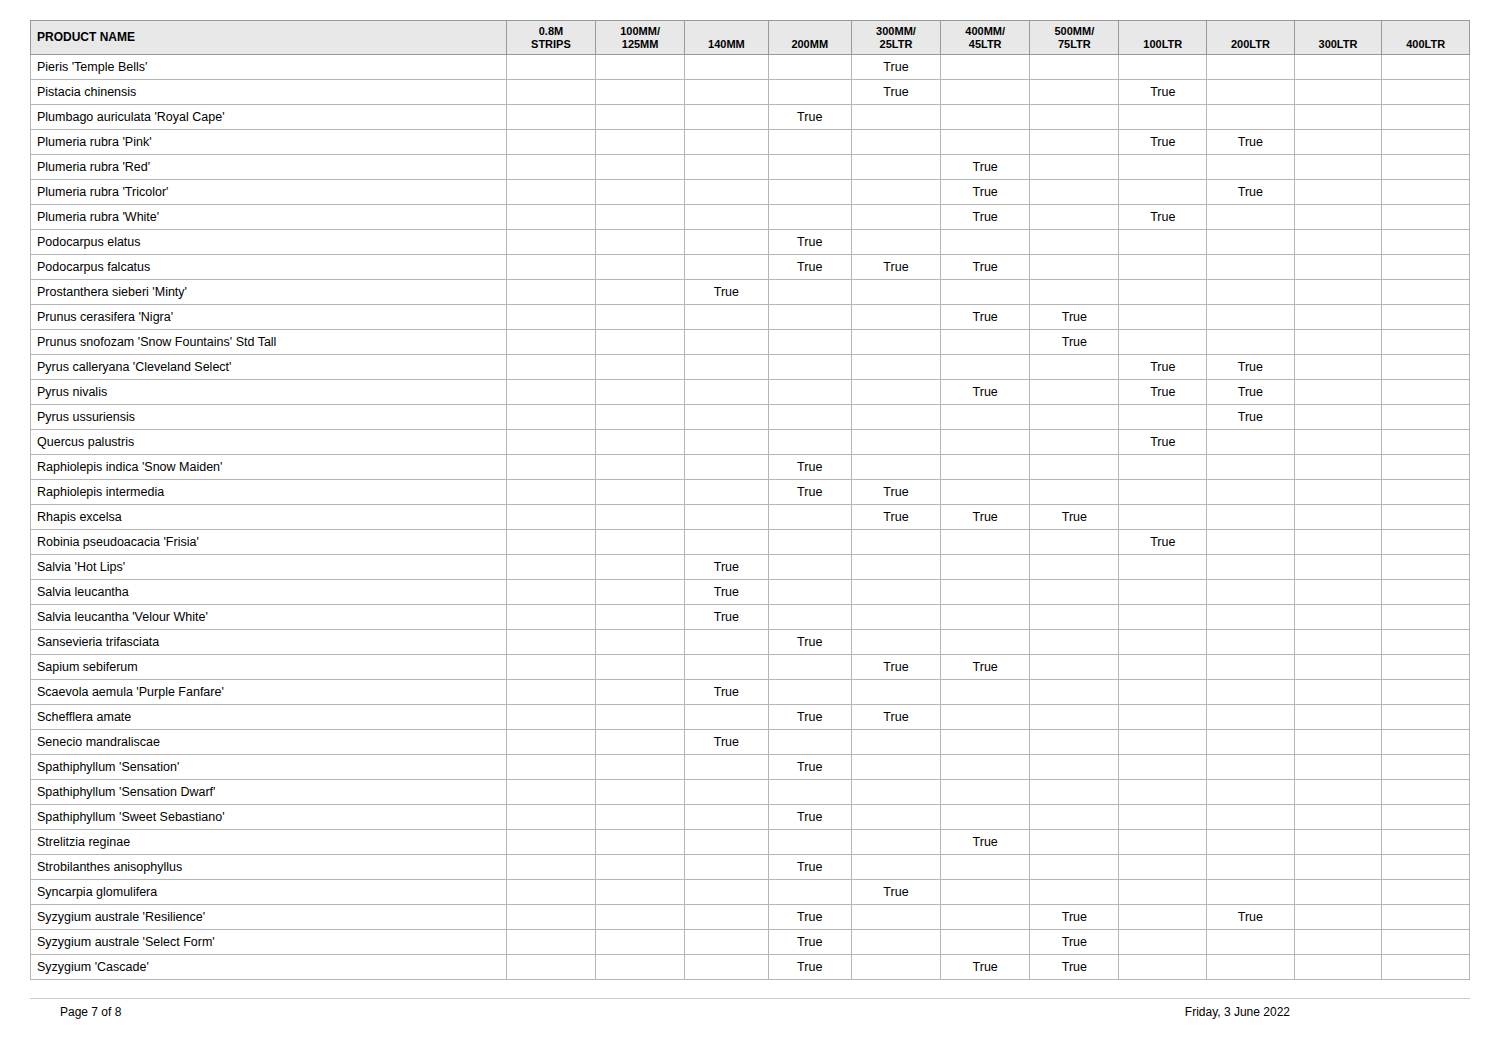| PRODUCT NAME | 0.8M STRIPS | 100MM/ 125MM | 140MM | 200MM | 300MM/ 25LTR | 400MM/ 45LTR | 500MM/ 75LTR | 100LTR | 200LTR | 300LTR | 400LTR |
| --- | --- | --- | --- | --- | --- | --- | --- | --- | --- | --- | --- |
| Pieris 'Temple Bells' | | | | | True | | | | | | |
| Pistacia chinensis | | | | | True | | | True | | | |
| Plumbago auriculata 'Royal Cape' | | | | True | | | | | | | |
| Plumeria rubra 'Pink' | | | | | | | | True | True | | |
| Plumeria rubra 'Red' | | | | | | True | | | | | |
| Plumeria rubra 'Tricolor' | | | | | | True | | | True | | |
| Plumeria rubra 'White' | | | | | | True | | True | | | |
| Podocarpus elatus | | | | True | | | | | | | |
| Podocarpus falcatus | | | | True | True | True | | | | | |
| Prostanthera sieberi 'Minty' | | | True | | | | | | | | |
| Prunus cerasifera 'Nigra' | | | | | | True | True | | | | |
| Prunus snofozam 'Snow Fountains' Std Tall | | | | | | | True | | | | |
| Pyrus calleryana 'Cleveland Select' | | | | | | | | True | True | | |
| Pyrus nivalis | | | | | | True | | True | True | | |
| Pyrus ussuriensis | | | | | | | | | True | | |
| Quercus palustris | | | | | | | | True | | | |
| Raphiolepis indica 'Snow Maiden' | | | | True | | | | | | | |
| Raphiolepis intermedia | | | | True | True | | | | | | |
| Rhapis excelsa | | | | | True | True | True | | | | |
| Robinia pseudoacacia 'Frisia' | | | | | | | | True | | | |
| Salvia 'Hot Lips' | | | True | | | | | | | | |
| Salvia leucantha | | | True | | | | | | | | |
| Salvia leucantha 'Velour White' | | | True | | | | | | | | |
| Sansevieria trifasciata | | | | True | | | | | | | |
| Sapium sebiferum | | | | | True | True | | | | | |
| Scaevola aemula 'Purple Fanfare' | | | True | | | | | | | | |
| Schefflera amate | | | | True | True | | | | | | |
| Senecio mandraliscae | | | True | | | | | | | | |
| Spathiphyllum 'Sensation' | | | | True | | | | | | | |
| Spathiphyllum 'Sensation Dwarf' | | | | | | | | | | | |
| Spathiphyllum 'Sweet Sebastiano' | | | | True | | | | | | | |
| Strelitzia reginae | | | | | | True | | | | | |
| Strobilanthes anisophyllus | | | | True | | | | | | | |
| Syncarpia glomulifera | | | | | True | | | | | | |
| Syzygium australe 'Resilience' | | | | True | | | True | | True | | |
| Syzygium australe 'Select Form' | | | | True | | | True | | | | |
| Syzygium 'Cascade' | | | | True | | True | True | | | | |
Page 7 of 8 Friday, 3 June 2022